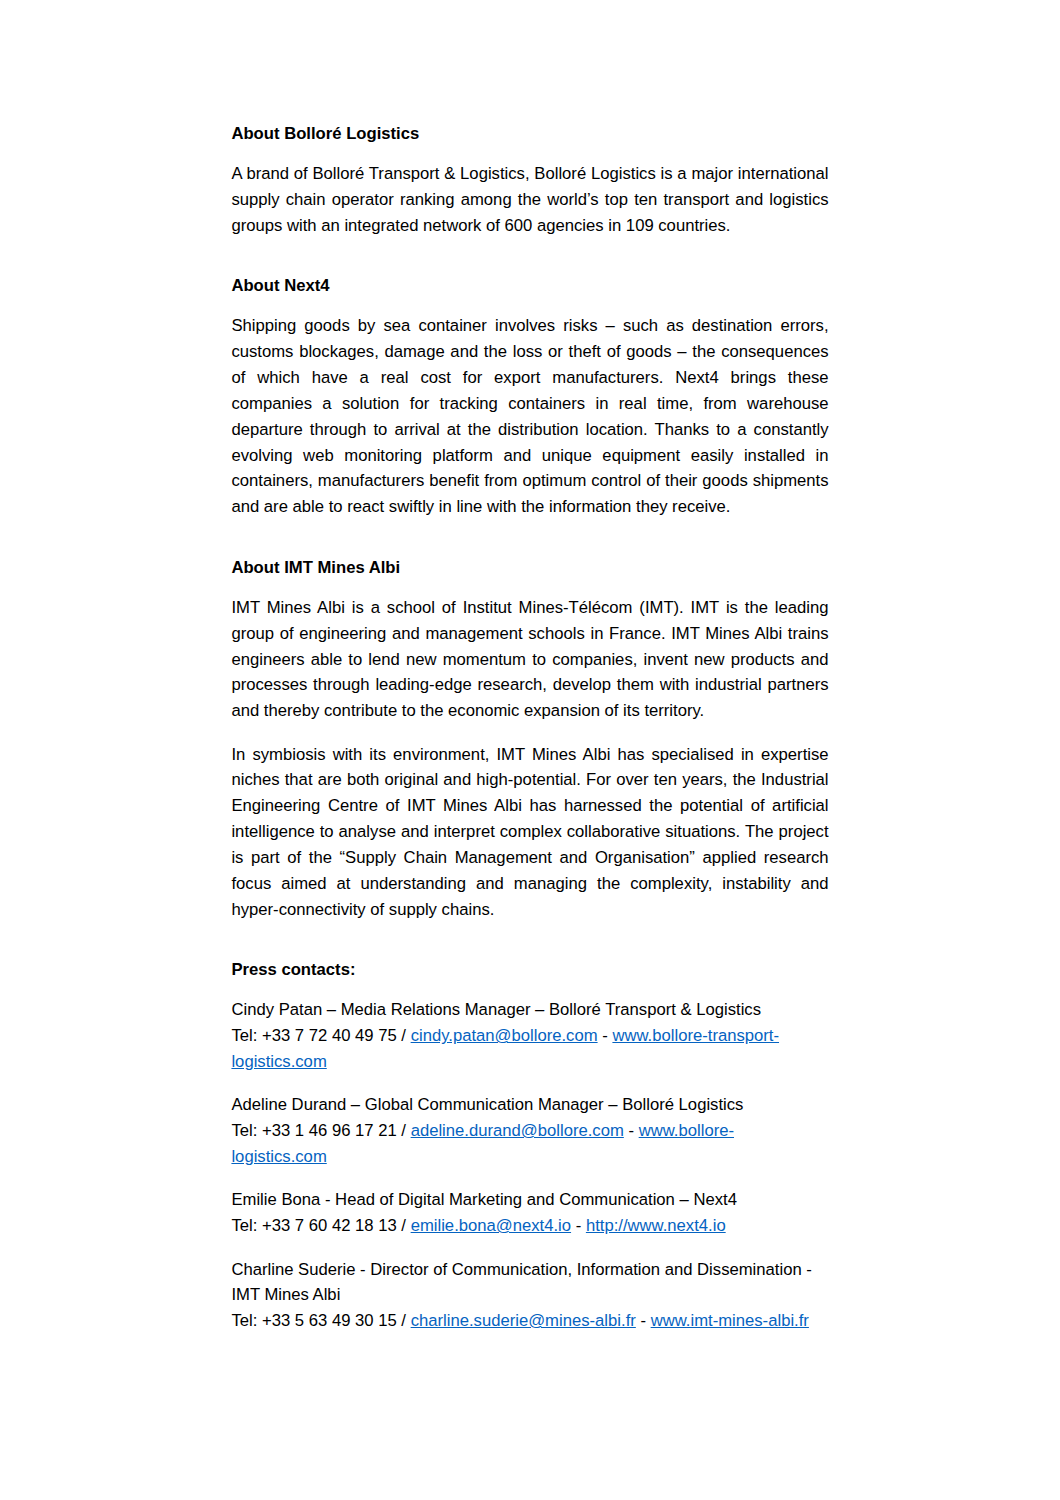About Bolloré Logistics
A brand of Bolloré Transport & Logistics, Bolloré Logistics is a major international supply chain operator ranking among the world’s top ten transport and logistics groups with an integrated network of 600 agencies in 109 countries.
About Next4
Shipping goods by sea container involves risks – such as destination errors, customs blockages, damage and the loss or theft of goods – the consequences of which have a real cost for export manufacturers. Next4 brings these companies a solution for tracking containers in real time, from warehouse departure through to arrival at the distribution location. Thanks to a constantly evolving web monitoring platform and unique equipment easily installed in containers, manufacturers benefit from optimum control of their goods shipments and are able to react swiftly in line with the information they receive.
About IMT Mines Albi
IMT Mines Albi is a school of Institut Mines-Télécom (IMT). IMT is the leading group of engineering and management schools in France. IMT Mines Albi trains engineers able to lend new momentum to companies, invent new products and processes through leading-edge research, develop them with industrial partners and thereby contribute to the economic expansion of its territory.
In symbiosis with its environment, IMT Mines Albi has specialised in expertise niches that are both original and high-potential. For over ten years, the Industrial Engineering Centre of IMT Mines Albi has harnessed the potential of artificial intelligence to analyse and interpret complex collaborative situations. The project is part of the “Supply Chain Management and Organisation” applied research focus aimed at understanding and managing the complexity, instability and hyper-connectivity of supply chains.
Press contacts:
Cindy Patan – Media Relations Manager – Bolloré Transport & Logistics Tel: +33 7 72 40 49 75 / cindy.patan@bollore.com - www.bollore-transport-logistics.com
Adeline Durand – Global Communication Manager – Bolloré Logistics Tel: +33 1 46 96 17 21 / adeline.durand@bollore.com - www.bollore-logistics.com
Emilie Bona - Head of Digital Marketing and Communication – Next4 Tel: +33 7 60 42 18 13 / emilie.bona@next4.io - http://www.next4.io
Charline Suderie - Director of Communication, Information and Dissemination - IMT Mines Albi Tel: +33 5 63 49 30 15 / charline.suderie@mines-albi.fr - www.imt-mines-albi.fr